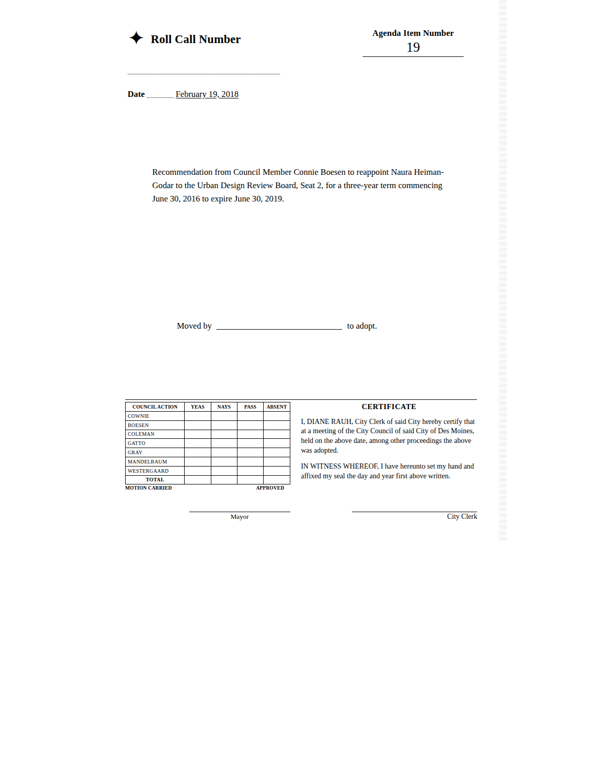✦
Roll Call Number
Agenda Item Number
19
Date February 19, 2018
Recommendation from Council Member Connie Boesen to reappoint Naura Heiman-Godar to the Urban Design Review Board, Seat 2, for a three-year term commencing June 30, 2016 to expire June 30, 2019.
Moved by to adopt.
| COUNCIL ACTION | YEAS | NAYS | PASS | ABSENT |
| --- | --- | --- | --- | --- |
| COWNIE | | | | |
| BOESEN | | | | |
| COLEMAN | | | | |
| GATTO | | | | |
| GRAY | | | | |
| MANDELBAUM | | | | |
| WESTERGAARD | | | | |
| TOTAL | | | | |
MOTION CARRIED
APPROVED
CERTIFICATE
I, DIANE RAUH, City Clerk of said City hereby certify that at a meeting of the City Council of said City of Des Moines, held on the above date, among other proceedings the above was adopted.
IN WITNESS WHEREOF, I have hereunto set my hand and affixed my seal the day and year first above written.
Mayor
City Clerk